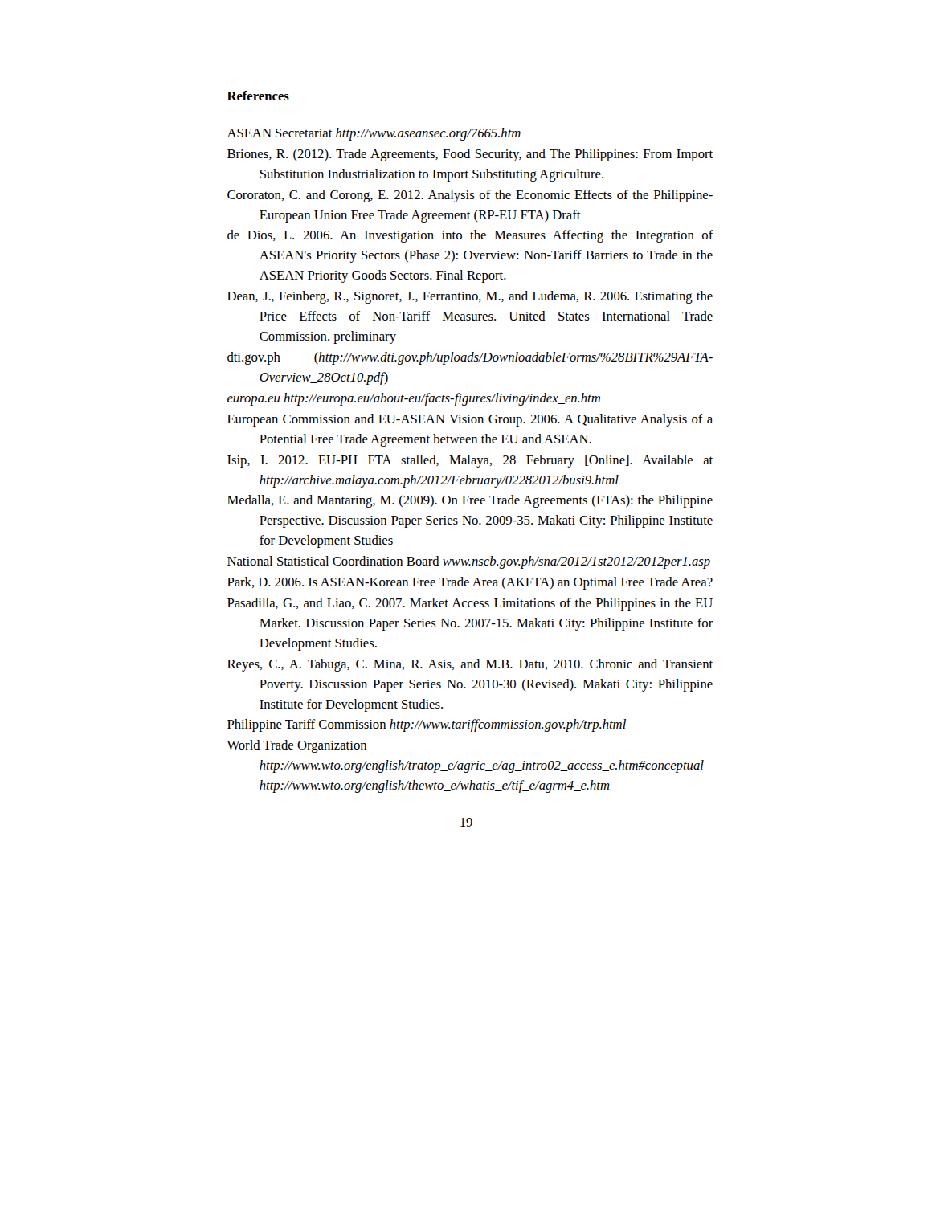References
ASEAN Secretariat http://www.aseansec.org/7665.htm
Briones, R. (2012). Trade Agreements, Food Security, and The Philippines: From Import Substitution Industrialization to Import Substituting Agriculture.
Cororaton, C. and Corong, E. 2012. Analysis of the Economic Effects of the Philippine-European Union Free Trade Agreement (RP-EU FTA) Draft
de Dios, L. 2006. An Investigation into the Measures Affecting the Integration of ASEAN's Priority Sectors (Phase 2): Overview: Non-Tariff Barriers to Trade in the ASEAN Priority Goods Sectors. Final Report.
Dean, J., Feinberg, R., Signoret, J., Ferrantino, M., and Ludema, R. 2006. Estimating the Price Effects of Non-Tariff Measures. United States International Trade Commission. preliminary
dti.gov.ph (http://www.dti.gov.ph/uploads/DownloadableForms/%28BITR%29AFTA-Overview_28Oct10.pdf)
europa.eu http://europa.eu/about-eu/facts-figures/living/index_en.htm
European Commission and EU-ASEAN Vision Group. 2006. A Qualitative Analysis of a Potential Free Trade Agreement between the EU and ASEAN.
Isip, I. 2012. EU-PH FTA stalled, Malaya, 28 February [Online]. Available at http://archive.malaya.com.ph/2012/February/02282012/busi9.html
Medalla, E. and Mantaring, M. (2009). On Free Trade Agreements (FTAs): the Philippine Perspective. Discussion Paper Series No. 2009-35. Makati City: Philippine Institute for Development Studies
National Statistical Coordination Board www.nscb.gov.ph/sna/2012/1st2012/2012per1.asp
Park, D. 2006. Is ASEAN-Korean Free Trade Area (AKFTA) an Optimal Free Trade Area?
Pasadilla, G., and Liao, C. 2007. Market Access Limitations of the Philippines in the EU Market. Discussion Paper Series No. 2007-15. Makati City: Philippine Institute for Development Studies.
Reyes, C., A. Tabuga, C. Mina, R. Asis, and M.B. Datu, 2010. Chronic and Transient Poverty. Discussion Paper Series No. 2010-30 (Revised). Makati City: Philippine Institute for Development Studies.
Philippine Tariff Commission http://www.tariffcommission.gov.ph/trp.html
World Trade Organization
http://www.wto.org/english/tratop_e/agric_e/ag_intro02_access_e.htm#conceptual
http://www.wto.org/english/thewto_e/whatis_e/tif_e/agrm4_e.htm
19